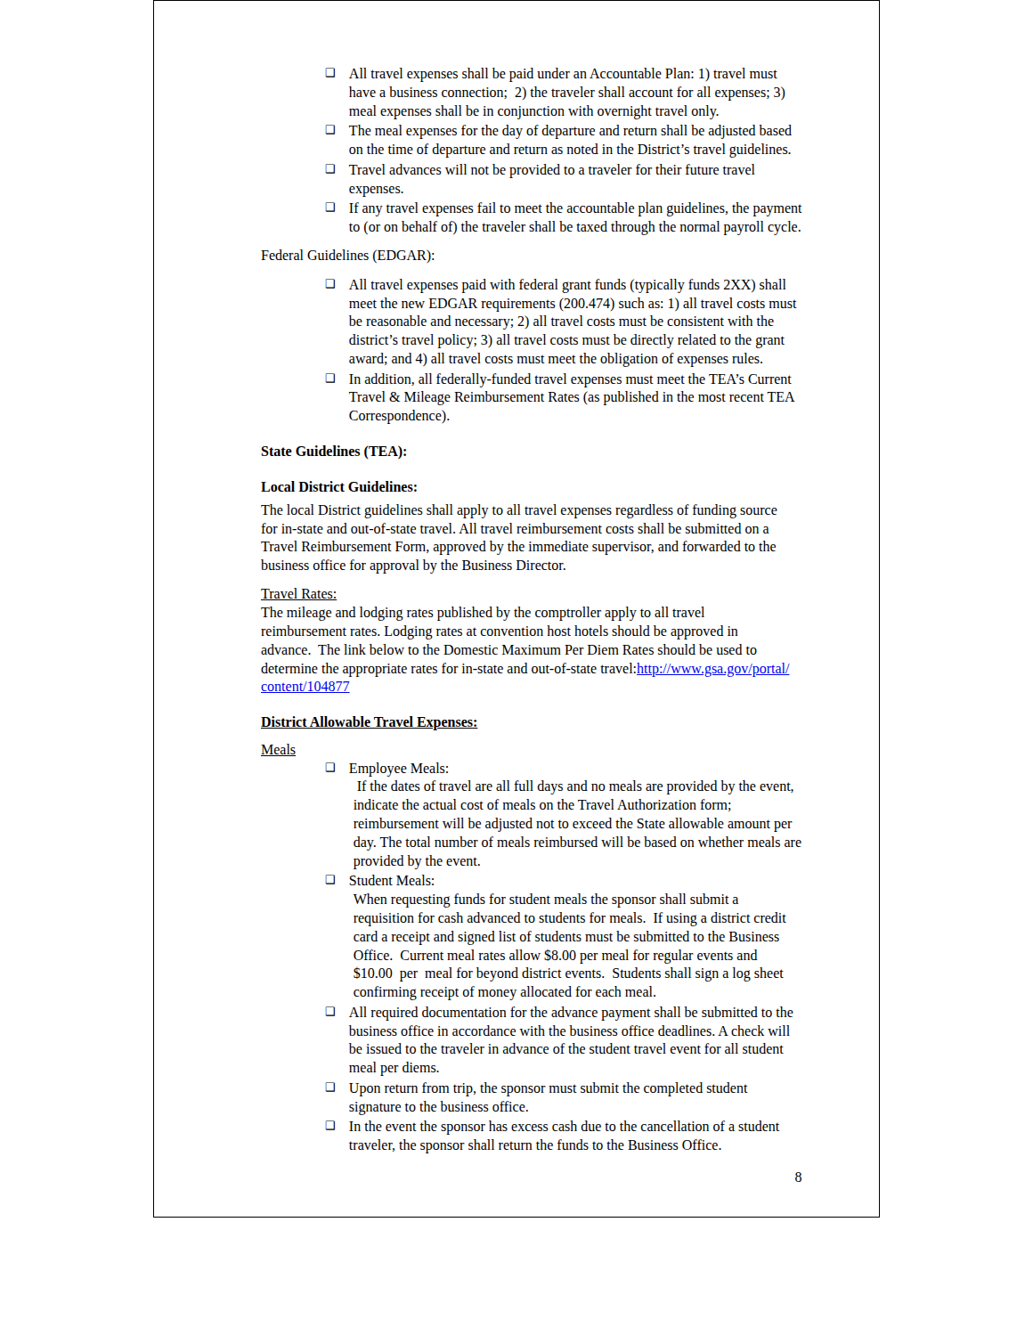All travel expenses shall be paid under an Accountable Plan: 1) travel must have a business connection; 2) the traveler shall account for all expenses; 3) meal expenses shall be in conjunction with overnight travel only.
The meal expenses for the day of departure and return shall be adjusted based on the time of departure and return as noted in the District’s travel guidelines.
Travel advances will not be provided to a traveler for their future travel expenses.
If any travel expenses fail to meet the accountable plan guidelines, the payment to (or on behalf of) the traveler shall be taxed through the normal payroll cycle.
Federal Guidelines (EDGAR):
All travel expenses paid with federal grant funds (typically funds 2XX) shall meet the new EDGAR requirements (200.474) such as: 1) all travel costs must be reasonable and necessary; 2) all travel costs must be consistent with the district’s travel policy; 3) all travel costs must be directly related to the grant award; and 4) all travel costs must meet the obligation of expenses rules.
In addition, all federally-funded travel expenses must meet the TEA’s Current Travel & Mileage Reimbursement Rates (as published in the most recent TEA Correspondence).
State Guidelines (TEA):
Local District Guidelines:
The local District guidelines shall apply to all travel expenses regardless of funding source for in-state and out-of-state travel. All travel reimbursement costs shall be submitted on a Travel Reimbursement Form, approved by the immediate supervisor, and forwarded to the business office for approval by the Business Director.
Travel Rates:
The mileage and lodging rates published by the comptroller apply to all travel reimbursement rates. Lodging rates at convention host hotels should be approved in advance. The link below to the Domestic Maximum Per Diem Rates should be used to determine the appropriate rates for in-state and out-of-state travel:http://www.gsa.gov/portal/content/104877
District Allowable Travel Expenses:
Meals
Employee Meals: If the dates of travel are all full days and no meals are provided by the event, indicate the actual cost of meals on the Travel Authorization form; reimbursement will be adjusted not to exceed the State allowable amount per day. The total number of meals reimbursed will be based on whether meals are provided by the event.
Student Meals: When requesting funds for student meals the sponsor shall submit a requisition for cash advanced to students for meals. If using a district credit card a receipt and signed list of students must be submitted to the Business Office. Current meal rates allow $8.00 per meal for regular events and $10.00 per meal for beyond district events. Students shall sign a log sheet confirming receipt of money allocated for each meal.
All required documentation for the advance payment shall be submitted to the business office in accordance with the business office deadlines. A check will be issued to the traveler in advance of the student travel event for all student meal per diems.
Upon return from trip, the sponsor must submit the completed student signature to the business office.
In the event the sponsor has excess cash due to the cancellation of a student traveler, the sponsor shall return the funds to the Business Office.
8